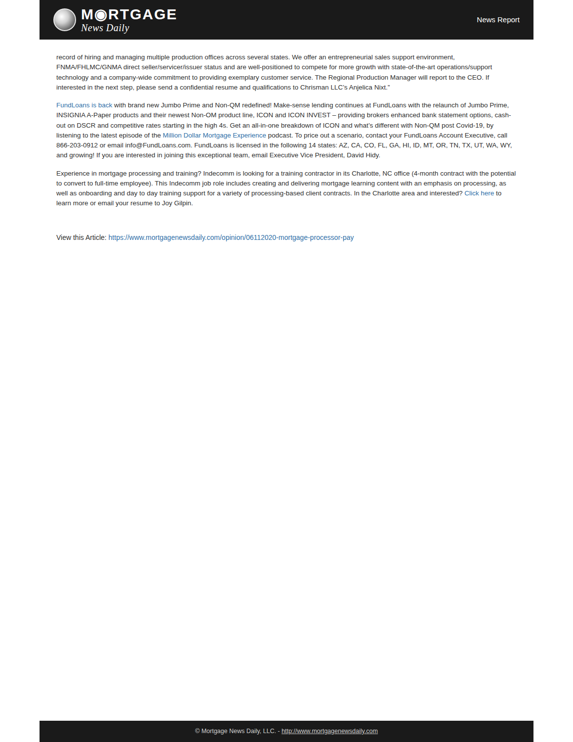M◉RTGAGE
News Daily
News Report
record of hiring and managing multiple production offices across several states. We offer an entrepreneurial sales support environment, FNMA/FHLMC/GNMA direct seller/servicer/issuer status and are well-positioned to compete for more growth with state-of-the-art operations/support technology and a company-wide commitment to providing exemplary customer service. The Regional Production Manager will report to the CEO. If interested in the next step, please send a confidential resume and qualifications to Chrisman LLC’s Anjelica Nixt.”
FundLoans is back with brand new Jumbo Prime and Non-QM redefined! Make-sense lending continues at FundLoans with the relaunch of Jumbo Prime, INSIGNIA A-Paper products and their newest Non-OM product line, ICON and ICON INVEST – providing brokers enhanced bank statement options, cash-out on DSCR and competitive rates starting in the high 4s. Get an all-in-one breakdown of ICON and what’s different with Non-QM post Covid-19, by listening to the latest episode of the Million Dollar Mortgage Experience podcast. To price out a scenario, contact your FundLoans Account Executive, call 866-203-0912 or email info@FundLoans.com. FundLoans is licensed in the following 14 states: AZ, CA, CO, FL, GA, HI, ID, MT, OR, TN, TX, UT, WA, WY, and growing! If you are interested in joining this exceptional team, email Executive Vice President, David Hidy.
Experience in mortgage processing and training? Indecomm is looking for a training contractor in its Charlotte, NC office (4-month contract with the potential to convert to full-time employee). This Indecomm job role includes creating and delivering mortgage learning content with an emphasis on processing, as well as onboarding and day to day training support for a variety of processing-based client contracts. In the Charlotte area and interested? Click here to learn more or email your resume to Joy Gilpin.
View this Article: https://www.mortgagenewsdaily.com/opinion/06112020-mortgage-processor-pay
© Mortgage News Daily, LLC. - http://www.mortgagenewsdaily.com